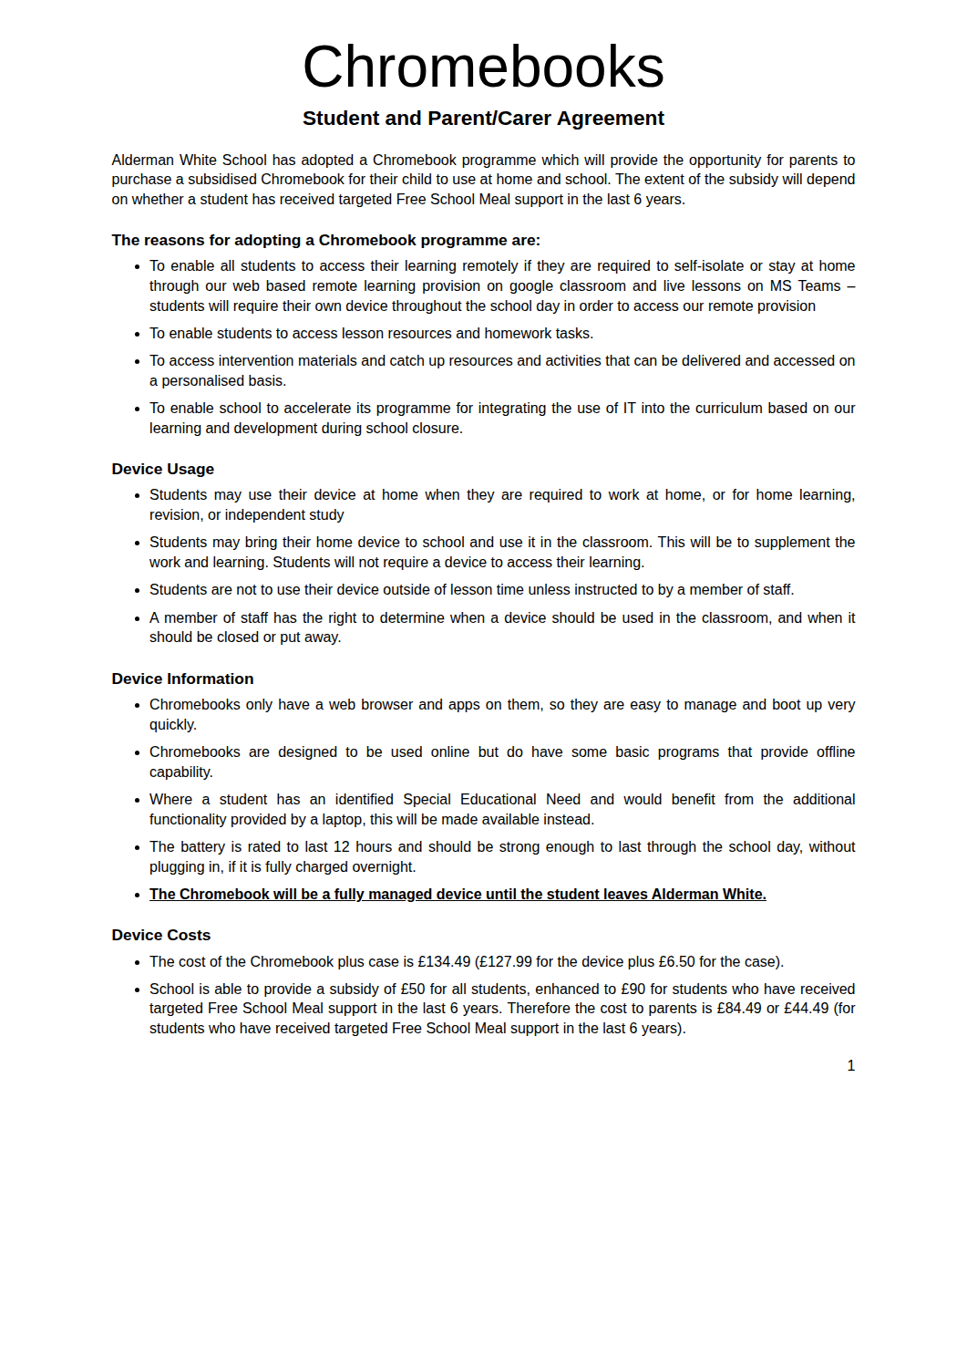Chromebooks
Student and Parent/Carer Agreement
Alderman White School has adopted a Chromebook programme which will provide the opportunity for parents to purchase a subsidised Chromebook for their child to use at home and school. The extent of the subsidy will depend on whether a student has received targeted Free School Meal support in the last 6 years.
The reasons for adopting a Chromebook programme are:
To enable all students to access their learning remotely if they are required to self-isolate or stay at home through our web based remote learning provision on google classroom and live lessons on MS Teams – students will require their own device throughout the school day in order to access our remote provision
To enable students to access lesson resources and homework tasks.
To access intervention materials and catch up resources and activities that can be delivered and accessed on a personalised basis.
To enable school to accelerate its programme for integrating the use of IT into the curriculum based on our learning and development during school closure.
Device Usage
Students may use their device at home when they are required to work at home, or for home learning, revision, or independent study
Students may bring their home device to school and use it in the classroom. This will be to supplement the work and learning. Students will not require a device to access their learning.
Students are not to use their device outside of lesson time unless instructed to by a member of staff.
A member of staff has the right to determine when a device should be used in the classroom, and when it should be closed or put away.
Device Information
Chromebooks only have a web browser and apps on them, so they are easy to manage and boot up very quickly.
Chromebooks are designed to be used online but do have some basic programs that provide offline capability.
Where a student has an identified Special Educational Need and would benefit from the additional functionality provided by a laptop, this will be made available instead.
The battery is rated to last 12 hours and should be strong enough to last through the school day, without plugging in, if it is fully charged overnight.
The Chromebook will be a fully managed device until the student leaves Alderman White.
Device Costs
The cost of the Chromebook plus case is £134.49 (£127.99 for the device plus £6.50 for the case).
School is able to provide a subsidy of £50 for all students, enhanced to £90 for students who have received targeted Free School Meal support in the last 6 years. Therefore the cost to parents is £84.49 or £44.49 (for students who have received targeted Free School Meal support in the last 6 years).
1